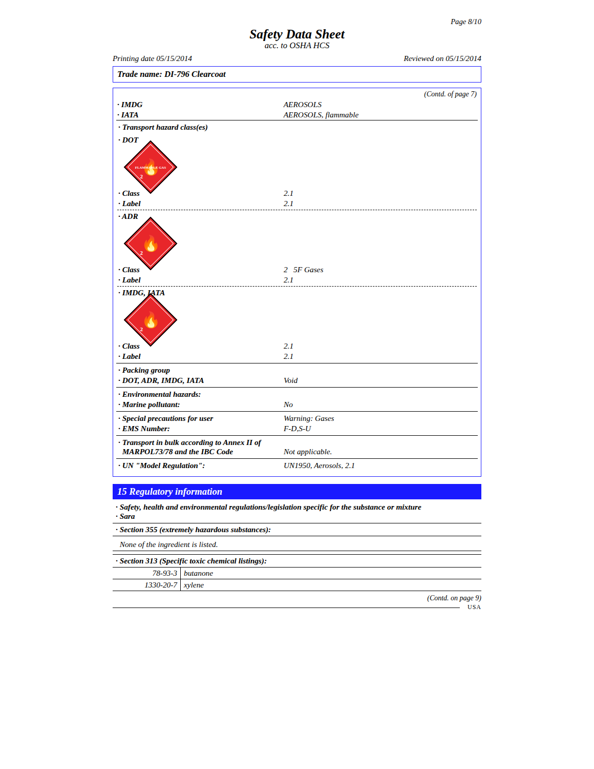Page 8/10
Safety Data Sheet
acc. to OSHA HCS
Printing date 05/15/2014 Reviewed on 05/15/2014
Trade name: DI-796 Clearcoat
(Contd. of page 7)
| · IMDG | AEROSOLS |
| · IATA | AEROSOLS, flammable |
| · Transport hazard class(es) |
| · DOT |
🔥
FLAMMABLE GAS
2
| · Class | 2.1 |
| · Label | 2.1 |
| · ADR |
🔥
2
| · Class | 2 5F Gases |
| · Label | 2.1 |
| · IMDG, IATA |
🔥
2
| · Class | 2.1 |
| · Label | 2.1 |
| · Packing group |
| · DOT, ADR, IMDG, IATA | Void |
| · Environmental hazards: |
| · Marine pollutant: | No |
| · Special precautions for user | Warning: Gases |
| · EMS Number: | F-D,S-U |
| · Transport in bulk according to Annex II of MARPOL73/78 and the IBC Code | Not applicable. |
| · UN "Model Regulation": | UN1950, Aerosols, 2.1 |
15 Regulatory information
· Safety, health and environmental regulations/legislation specific for the substance or mixture
· Sara
· Section 355 (extremely hazardous substances):
None of the ingredient is listed.
· Section 313 (Specific toxic chemical listings):
| 78-93-3 | butanone |
| 1330-20-7 | xylene |
(Contd. on page 9)
USA